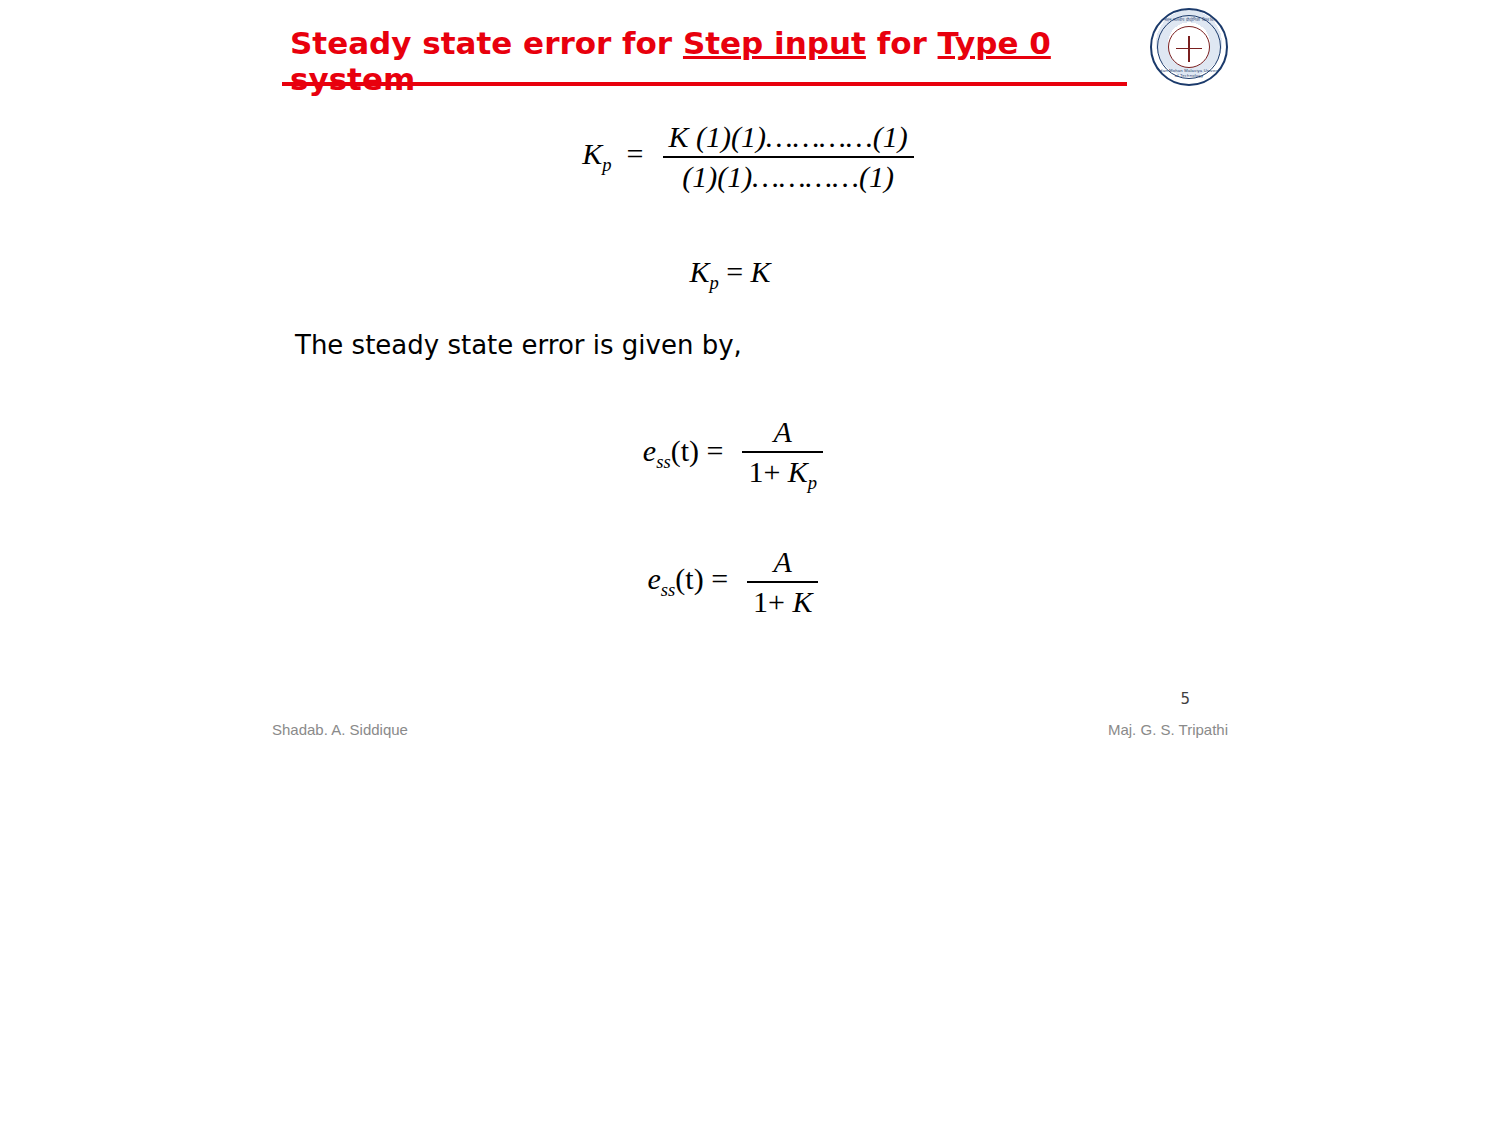Steady state error for Step input for Type 0 system
मदन मोहन मालवीय प्रौद्योगिकी विश्वविद्यालय
Madan Mohan Malaviya University of Technology
Kp = K (1)(1)…………(1) (1)(1)…………(1)
Kp = K
The steady state error is given by,
ess(t) = A 1+ Kp
ess(t) = A 1+ K
5
Shadab. A. Siddique
Maj. G. S. Tripathi